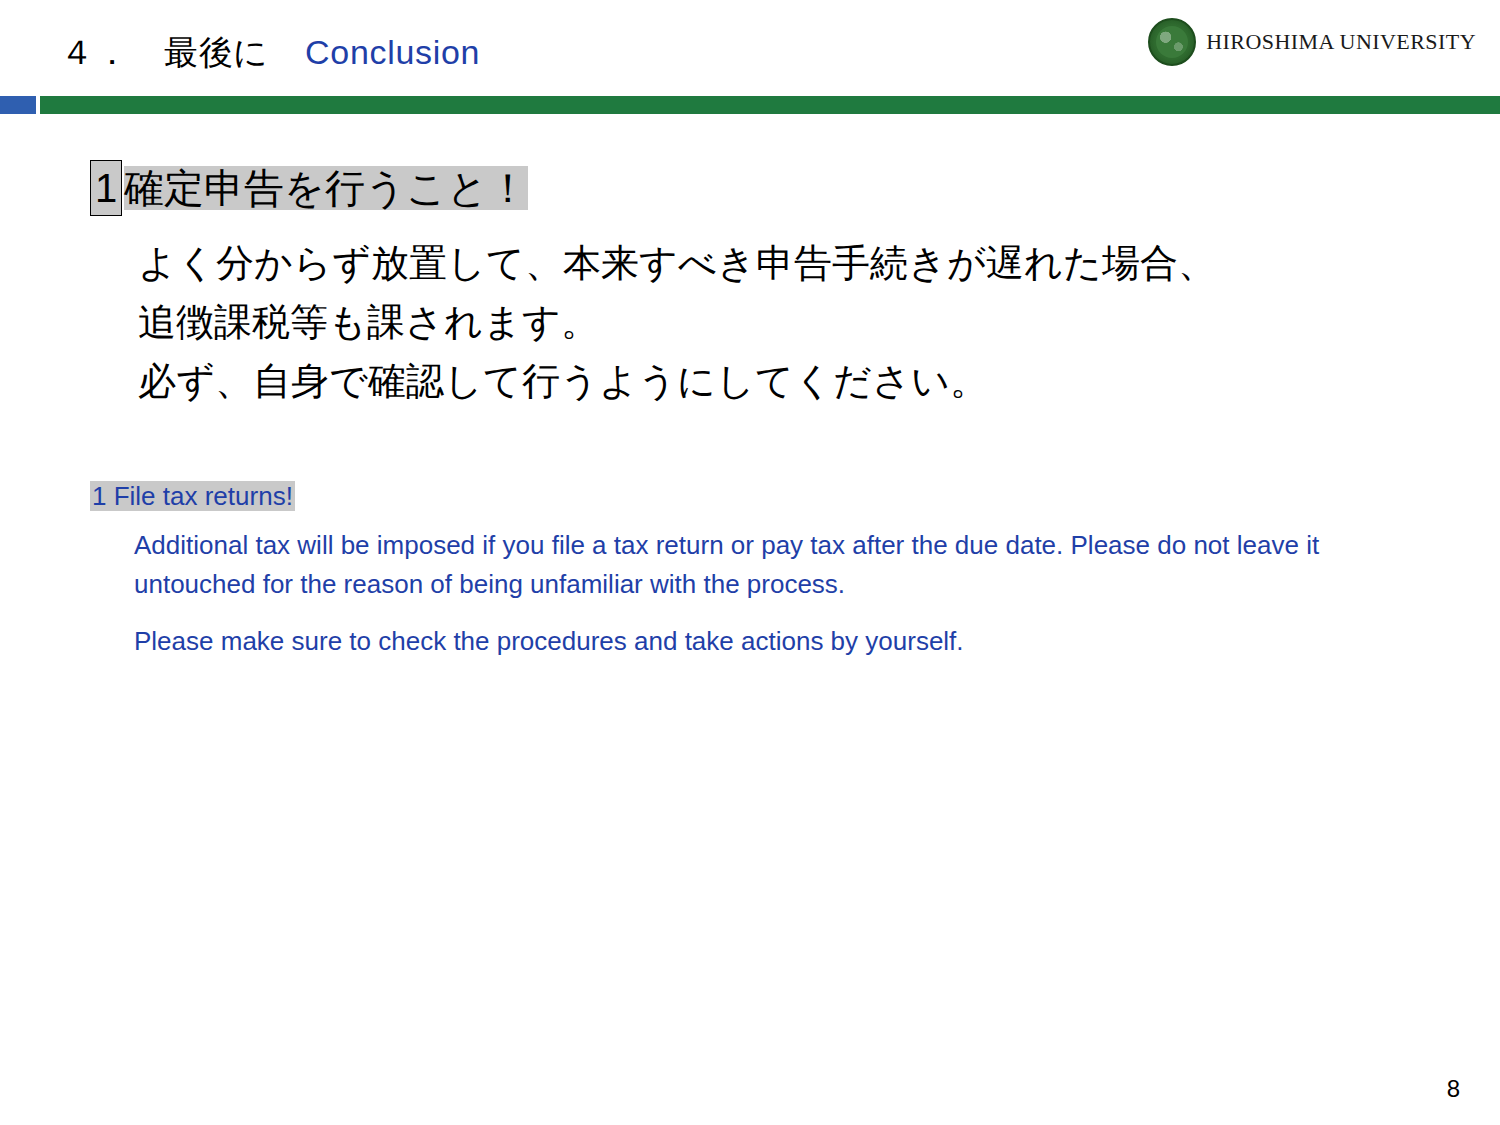４．　最後に Conclusion
HIROSHIMA UNIVERSITY
1 確定申告を行うこと！
よく分からず放置して、本来すべき申告手続きが遅れた場合、
追徴課税等も課されます。
必ず、自身で確認して行うようにしてください。
1 File tax returns!
Additional tax will be imposed if you file a tax return or pay tax after the due date. Please do not leave it untouched for the reason of being unfamiliar with the process.
Please make sure to check the procedures and take actions by yourself.
8